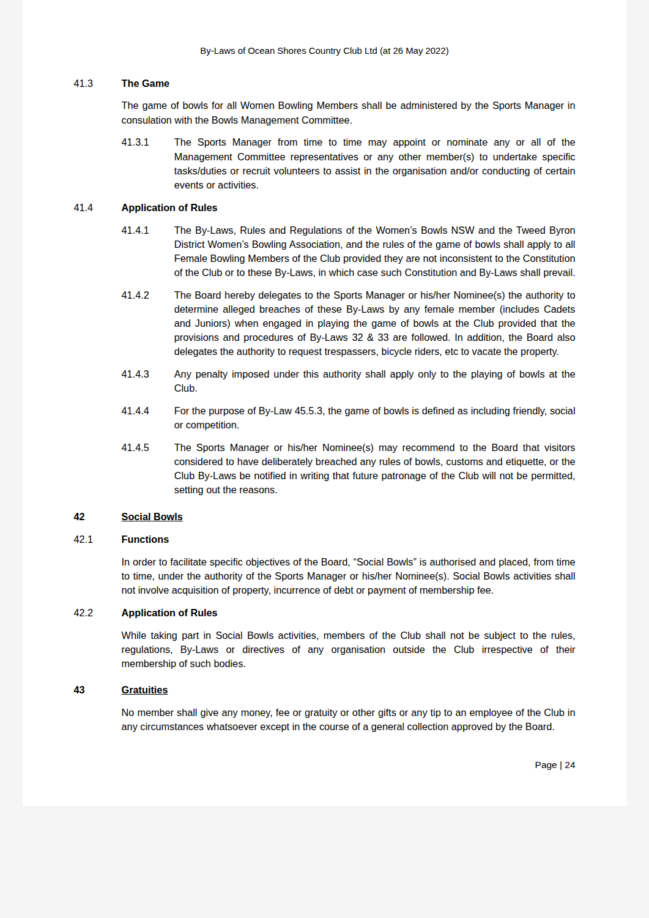By-Laws of Ocean Shores Country Club Ltd (at 26 May 2022)
41.3
The Game
The game of bowls for all Women Bowling Members shall be administered by the Sports Manager in consulation with the Bowls Management Committee.
41.3.1
The Sports Manager from time to time may appoint or nominate any or all of the Management Committee representatives or any other member(s) to undertake specific tasks/duties or recruit volunteers to assist in the organisation and/or conducting of certain events or activities.
41.4
Application of Rules
41.4.1
The By-Laws, Rules and Regulations of the Women’s Bowls NSW and the Tweed Byron District Women’s Bowling Association, and the rules of the game of bowls shall apply to all Female Bowling Members of the Club provided they are not inconsistent to the Constitution of the Club or to these By-Laws, in which case such Constitution and By-Laws shall prevail.
41.4.2
The Board hereby delegates to the Sports Manager or his/her Nominee(s) the authority to determine alleged breaches of these By-Laws by any female member (includes Cadets and Juniors) when engaged in playing the game of bowls at the Club provided that the provisions and procedures of By-Laws 32 & 33 are followed. In addition, the Board also delegates the authority to request trespassers, bicycle riders, etc to vacate the property.
41.4.3
Any penalty imposed under this authority shall apply only to the playing of bowls at the Club.
41.4.4
For the purpose of By-Law 45.5.3, the game of bowls is defined as including friendly, social or competition.
41.4.5
The Sports Manager or his/her Nominee(s) may recommend to the Board that visitors considered to have deliberately breached any rules of bowls, customs and etiquette, or the Club By-Laws be notified in writing that future patronage of the Club will not be permitted, setting out the reasons.
42
Social Bowls
42.1
Functions
In order to facilitate specific objectives of the Board, “Social Bowls” is authorised and placed, from time to time, under the authority of the Sports Manager or his/her Nominee(s). Social Bowls activities shall not involve acquisition of property, incurrence of debt or payment of membership fee.
42.2
Application of Rules
While taking part in Social Bowls activities, members of the Club shall not be subject to the rules, regulations, By-Laws or directives of any organisation outside the Club irrespective of their membership of such bodies.
43
Gratuities
No member shall give any money, fee or gratuity or other gifts or any tip to an employee of the Club in any circumstances whatsoever except in the course of a general collection approved by the Board.
Page | 24